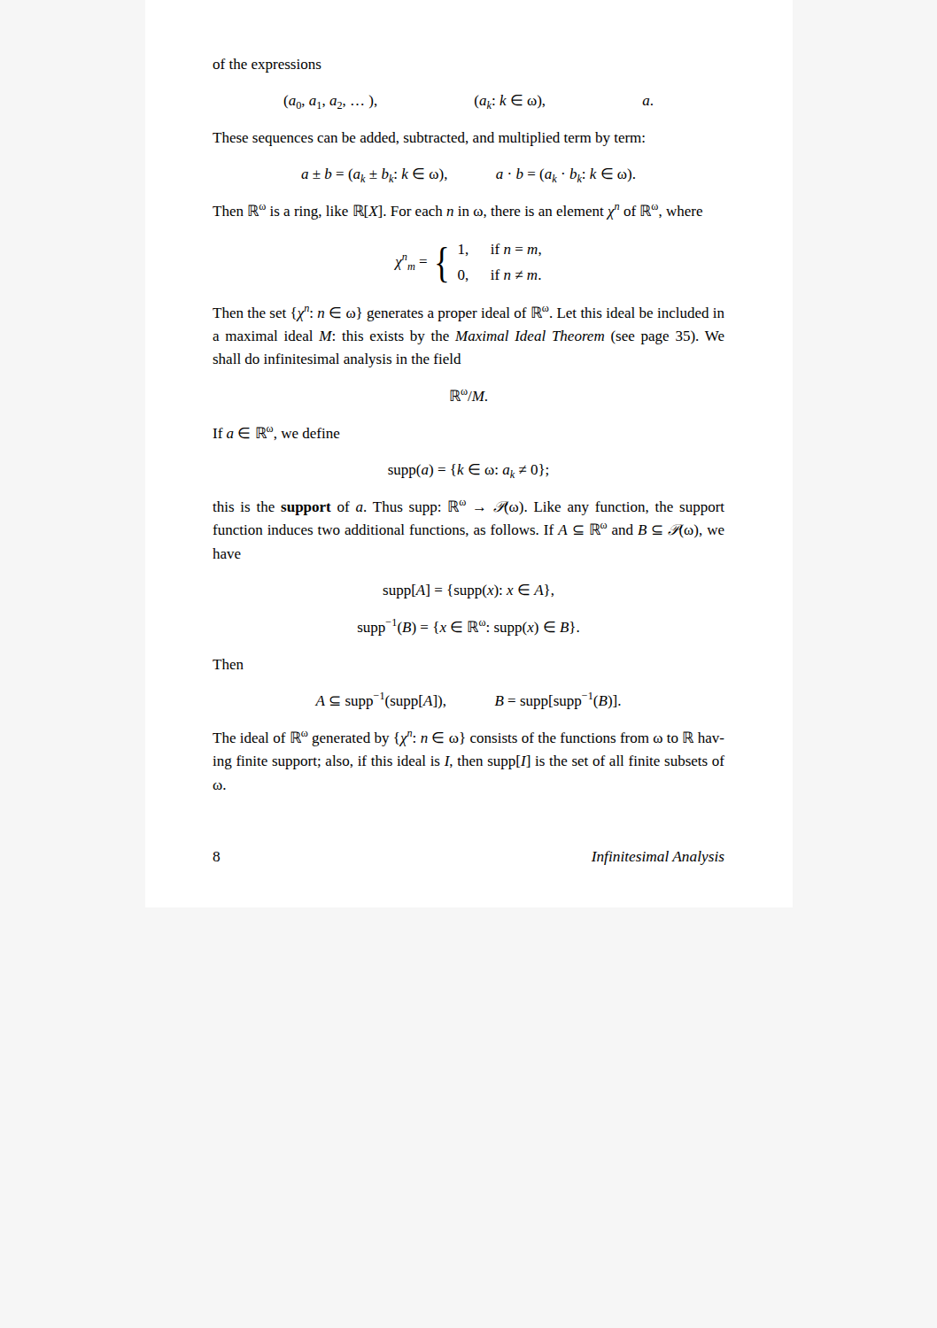of the expressions
(a0, a1, a2, … ), (ak: k ∈ ω), a.
These sequences can be added, subtracted, and multiplied term by term:
a ± b = (ak ± bk: k ∈ ω), a · b = (ak · bk: k ∈ ω).
Then ℝω is a ring, like ℝ[X]. For each n in ω, there is an element χn of ℝω, where
χnm = {
1, if n = m,
0, if n ≠ m.
Then the set {χn: n ∈ ω} generates a proper ideal of ℝω. Let this ideal be included in a maximal ideal M: this exists by the Maximal Ideal Theorem (see page 35). We shall do infinitesimal analysis in the field
ℝω/M.
If a ∈ ℝω, we define
supp(a) = {k ∈ ω: ak ≠ 0};
this is the support of a. Thus supp: ℝω → 𝒫(ω). Like any function, the support function induces two additional functions, as follows. If A ⊆ ℝω and B ⊆ 𝒫(ω), we have
supp[A] = {supp(x): x ∈ A},
supp−1(B) = {x ∈ ℝω: supp(x) ∈ B}.
Then
A ⊆ supp−1(supp[A]), B = supp[supp−1(B)].
The ideal of ℝω generated by {χn: n ∈ ω} consists of the functions from ω to ℝ having finite support; also, if this ideal is I, then supp[I] is the set of all finite subsets of ω.
8 Infinitesimal Analysis